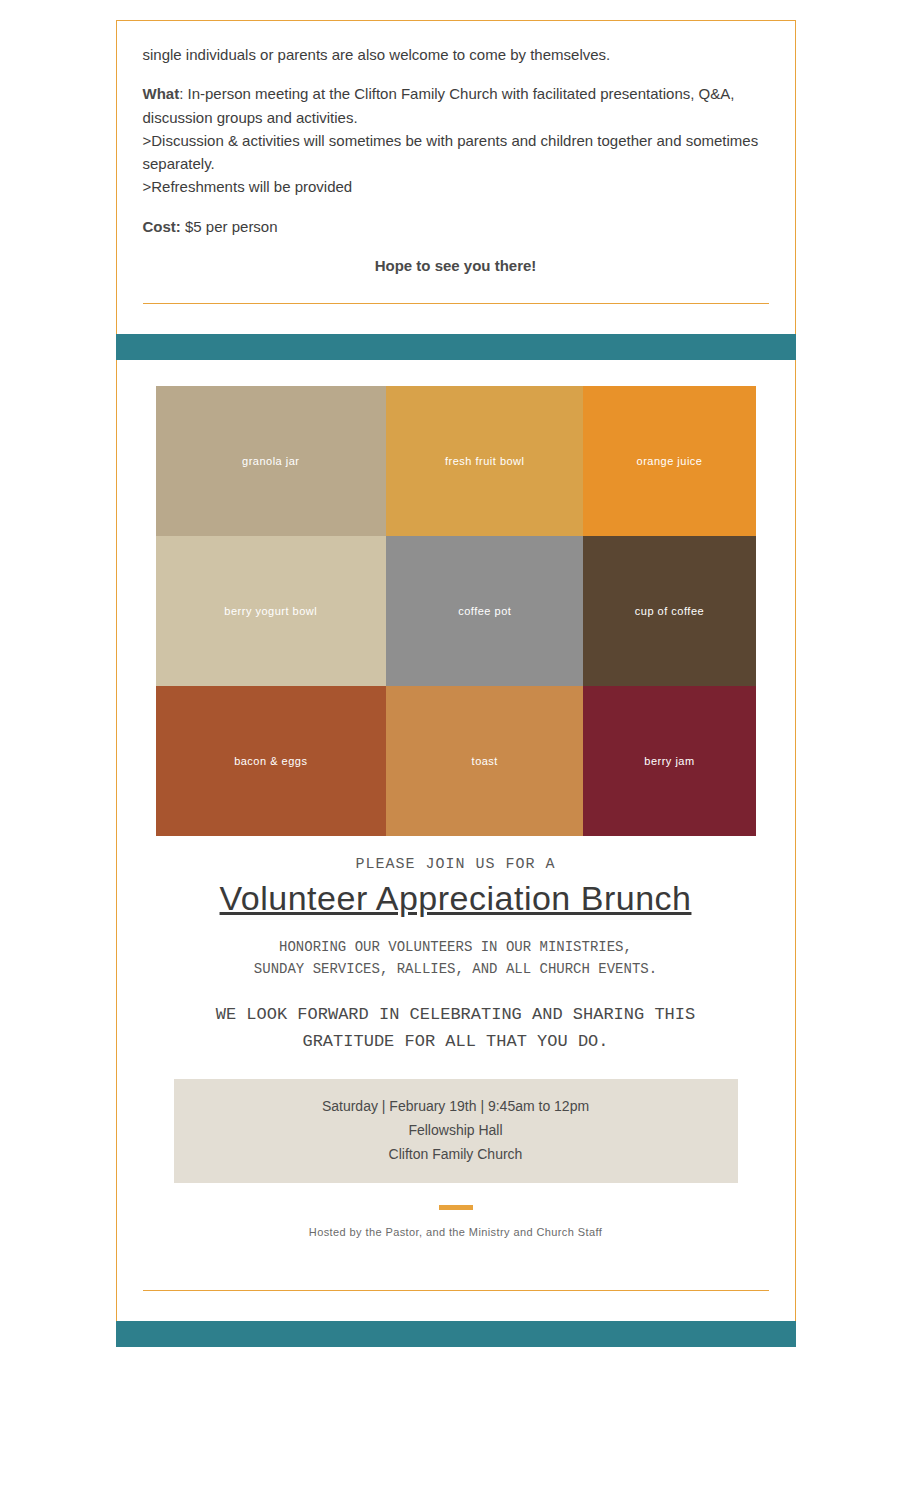single individuals or parents are also welcome to come by themselves.
What: In-person meeting at the Clifton Family Church with facilitated presentations, Q&A, discussion groups and activities.
>Discussion & activities will sometimes be with parents and children together and sometimes separately.
>Refreshments will be provided
Cost: $5 per person
Hope to see you there!
| granola jar | fresh fruit bowl | orange juice |
| berry yogurt bowl | coffee pot | cup of coffee |
| bacon & eggs | toast | berry jam |
Please join us for a
Volunteer Appreciation Brunch
Honoring our Volunteers in our Ministries,
Sunday Services, Rallies, and all church events.
We look forward in celebrating and sharing this gratitude for all that you do.
Saturday | February 19th | 9:45am to 12pm
Fellowship Hall
Clifton Family Church
Hosted by the Pastor, and the Ministry and Church Staff